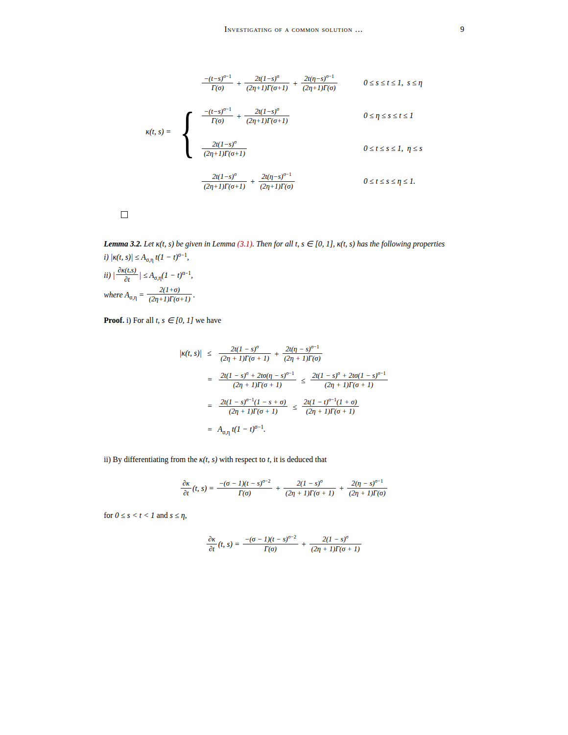Investigating of a common solution … 9
κ(t, s) = {
| −(t−s) σ−1 Γ(σ) + 2t(1−s) σ (2η+1)Γ(σ+1) + 2t(η−s) σ−1 (2η+1)Γ(σ) | 0 ≤ s ≤ t ≤ 1, s ≤ η |
| −(t−s) σ−1 Γ(σ) + 2t(1−s) σ (2η+1)Γ(σ+1) | 0 ≤ η ≤ s ≤ t ≤ 1 |
| 2t(1−s) σ (2η+1)Γ(σ+1) | 0 ≤ t ≤ s ≤ 1, η ≤ s |
| 2t(1−s) σ (2η+1)Γ(σ+1) + 2t(η−s) σ−1 (2η+1)Γ(σ) | 0 ≤ t ≤ s ≤ η ≤ 1. |
Lemma 3.2. Let κ(t, s) be given in Lemma (3.1). Then for all t, s ∈ [0, 1], κ(t, s) has the following properties
i) |κ(t, s)| ≤ Aσ,η t(1 − t)σ−1,
ii) |∂κ(t,s)∂t| ≤ Aσ,η(1 − t)α−1,
where Aσ,η = 2(1+σ)(2η+1)Γ(σ+1).
Proof. i) For all t, s ∈ [0, 1] we have
| /κ(t, s)/ | ≤ | 2t(1 − s) σ (2η + 1)Γ(σ + 1) + 2t(η − s) σ−1 (2η + 1)Γ(σ) |
| | = | 2t(1 − s) σ + 2tσ(η − s) σ−1 (2η + 1)Γ(σ + 1) ≤ 2t(1 − s) σ + 2tσ(1 − s) σ−1 (2η + 1)Γ(σ + 1) |
| | = | 2t(1 − s) σ−1 (1 − s + σ) (2η + 1)Γ(σ + 1) ≤ 2t(1 − t) σ−1 (1 + σ) (2η + 1)Γ(σ + 1) |
| | = | A σ,η t(1 − t) σ−1 . |
ii) By differentiating from the κ(t, s) with respect to t, it is deduced that
∂κ∂t(t, s) = −(σ − 1)(t − s)σ−2 Γ(σ) + 2(1 − s)σ(2η + 1)Γ(σ + 1) + 2(η − s)σ−1(2η + 1)Γ(σ)
for 0 ≤ s < t < 1 and s ≤ η,
∂κ∂t(t, s) = −(σ − 1)(t − s)σ−2 Γ(σ) + 2(1 − s)σ(2η + 1)Γ(σ + 1)